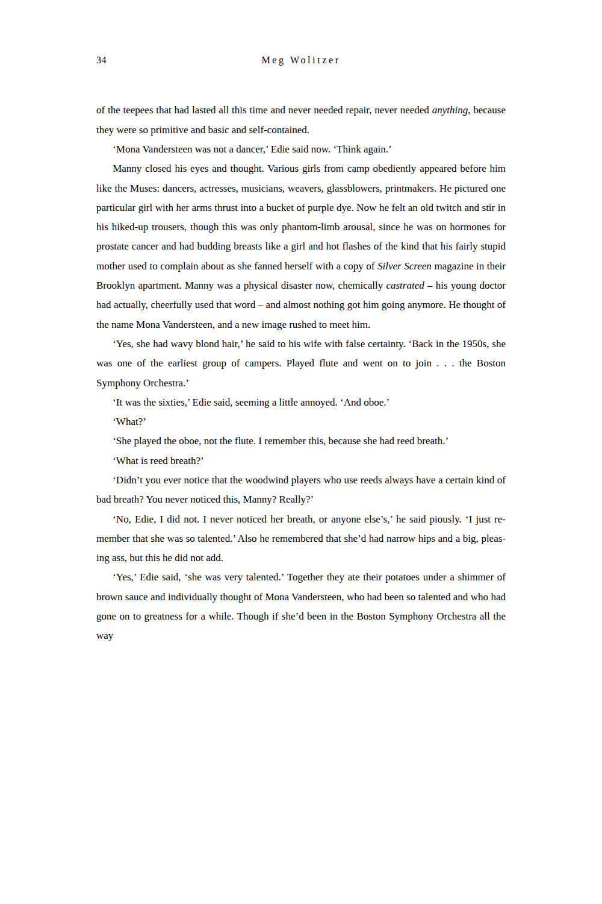34
Meg Wolitzer
of the teepees that had lasted all this time and never needed repair, never needed anything, because they were so primitive and basic and self-contained.
‘Mona Vandersteen was not a dancer,’ Edie said now. ‘Think again.’
Manny closed his eyes and thought. Various girls from camp obediently appeared before him like the Muses: dancers, actresses, musicians, weavers, glassblowers, printmakers. He pictured one particular girl with her arms thrust into a bucket of purple dye. Now he felt an old twitch and stir in his hiked-up trousers, though this was only phantom-limb arousal, since he was on hormones for prostate cancer and had budding breasts like a girl and hot flashes of the kind that his fairly stupid mother used to complain about as she fanned herself with a copy of Silver Screen magazine in their Brooklyn apartment. Manny was a physical disaster now, chemically castrated – his young doctor had actually, cheerfully used that word – and almost nothing got him going anymore. He thought of the name Mona Vandersteen, and a new image rushed to meet him.
‘Yes, she had wavy blond hair,’ he said to his wife with false certainty. ‘Back in the 1950s, she was one of the earliest group of campers. Played flute and went on to join . . . the Boston Symphony Orchestra.’
‘It was the sixties,’ Edie said, seeming a little annoyed. ‘And oboe.’
‘What?’
‘She played the oboe, not the flute. I remember this, because she had reed breath.’
‘What is reed breath?’
‘Didn’t you ever notice that the woodwind players who use reeds always have a certain kind of bad breath? You never noticed this, Manny? Really?’
‘No, Edie, I did not. I never noticed her breath, or anyone else’s,’ he said piously. ‘I just remember that she was so talented.’ Also he remembered that she’d had narrow hips and a big, pleasing ass, but this he did not add.
‘Yes,’ Edie said, ‘she was very talented.’ Together they ate their potatoes under a shimmer of brown sauce and individually thought of Mona Vandersteen, who had been so talented and who had gone on to greatness for a while. Though if she’d been in the Boston Symphony Orchestra all the way